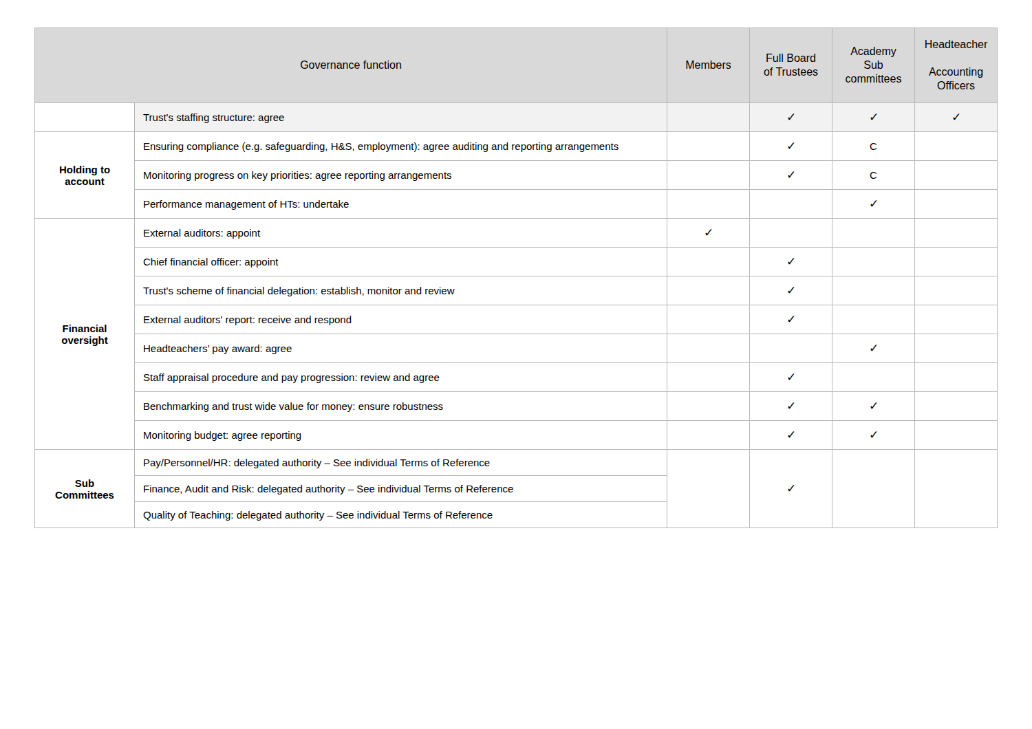| Governance function | Members | Full Board of Trustees | Academy Sub committees | Headteacher Accounting Officers |
| --- | --- | --- | --- | --- |
| | Trust's staffing structure: agree | | | | |
| Holding to account | Ensuring compliance (e.g. safeguarding, H&S, employment): agree auditing and reporting arrangements | | | C | |
| Monitoring progress on key priorities: agree reporting arrangements | | | C | |
| Performance management of HTs: undertake | | | | |
| Financial oversight | External auditors: appoint | | | | |
| Chief financial officer: appoint | | | | |
| Trust's scheme of financial delegation: establish, monitor and review | | | | |
| External auditors' report: receive and respond | | | | |
| Headteachers’ pay award: agree | | | | |
| Staff appraisal procedure and pay progression: review and agree | | | | |
| Benchmarking and trust wide value for money: ensure robustness | | | | |
| Monitoring budget: agree reporting | | | | |
| Sub Committees | Pay/Personnel/HR: delegated authority – See individual Terms of Reference | | | | |
| Finance, Audit and Risk: delegated authority – See individual Terms of Reference |
| Quality of Teaching: delegated authority – See individual Terms of Reference |